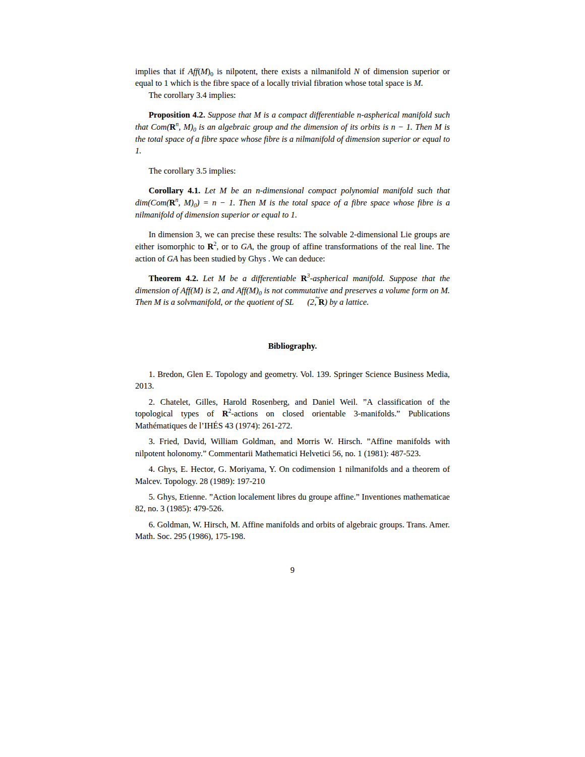implies that if Aff(M)0 is nilpotent, there exists a nilmanifold N of dimension superior or equal to 1 which is the fibre space of a locally trivial fibration whose total space is M.
The corollary 3.4 implies:
Proposition 4.2. Suppose that M is a compact differentiable n-aspherical manifold such that Com(Rn, M)0 is an algebraic group and the dimension of its orbits is n − 1. Then M is the total space of a fibre space whose fibre is a nilmanifold of dimension superior or equal to 1.
The corollary 3.5 implies:
Corollary 4.1. Let M be an n-dimensional compact polynomial manifold such that dim(Com(Rn, M)0) = n − 1. Then M is the total space of a fibre space whose fibre is a nilmanifold of dimension superior or equal to 1.
In dimension 3, we can precise these results: The solvable 2-dimensional Lie groups are either isomorphic to R2, or to GA, the group of affine transformations of the real line. The action of GA has been studied by Ghys . We can deduce:
Theorem 4.2. Let M be a differentiable R3-aspherical manifold. Suppose that the dimension of Aff(M) is 2, and Aff(M)0 is not commutative and preserves a volume form on M. Then M is a solvmanifold, or the quotient of SL~(2, R) by a lattice.
Bibliography.
1. Bredon, Glen E. Topology and geometry. Vol. 139. Springer Science Business Media, 2013.
2. Chatelet, Gilles, Harold Rosenberg, and Daniel Weil. ”A classification of the topological types of R2-actions on closed orientable 3-manifolds.” Publications Mathématiques de l’IHÉS 43 (1974): 261-272.
3. Fried, David, William Goldman, and Morris W. Hirsch. ”Affine manifolds with nilpotent holonomy.” Commentarii Mathematici Helvetici 56, no. 1 (1981): 487-523.
4. Ghys, E. Hector, G. Moriyama, Y. On codimension 1 nilmanifolds and a theorem of Malcev. Topology. 28 (1989): 197-210
5. Ghys, Etienne. ”Action localement libres du groupe affine.” Inventiones mathematicae 82, no. 3 (1985): 479-526.
6. Goldman, W. Hirsch, M. Affine manifolds and orbits of algebraic groups. Trans. Amer. Math. Soc. 295 (1986), 175-198.
9